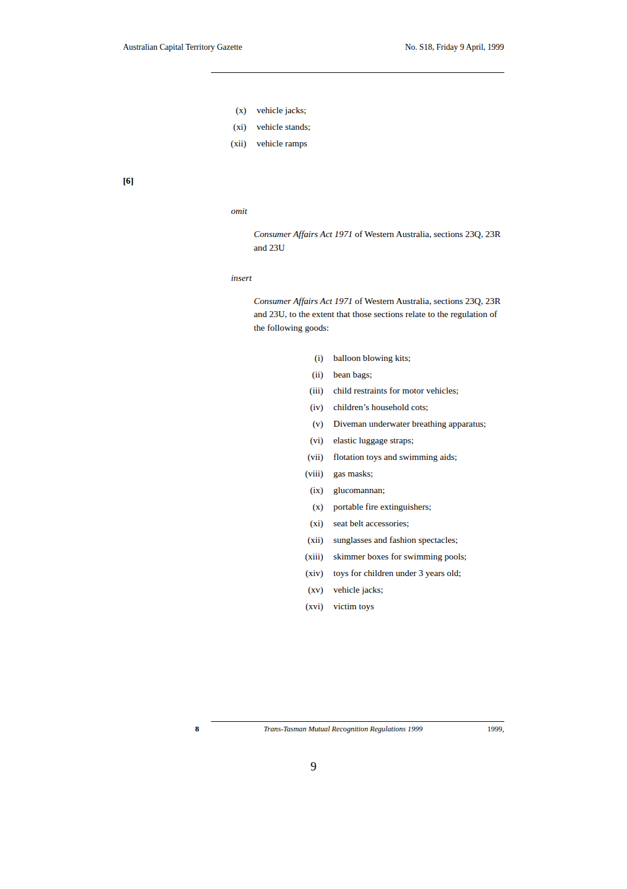Australian Capital Territory Gazette
No. S18, Friday 9 April, 1999
(x) vehicle jacks;
(xi) vehicle stands;
(xii) vehicle ramps
[6]
omit
Consumer Affairs Act 1971 of Western Australia, sections 23Q, 23R and 23U
insert
Consumer Affairs Act 1971 of Western Australia, sections 23Q, 23R and 23U, to the extent that those sections relate to the regulation of the following goods:
(i) balloon blowing kits;
(ii) bean bags;
(iii) child restraints for motor vehicles;
(iv) children’s household cots;
(v) Diveman underwater breathing apparatus;
(vi) elastic luggage straps;
(vii) flotation toys and swimming aids;
(viii) gas masks;
(ix) glucomannan;
(x) portable fire extinguishers;
(xi) seat belt accessories;
(xii) sunglasses and fashion spectacles;
(xiii) skimmer boxes for swimming pools;
(xiv) toys for children under 3 years old;
(xv) vehicle jacks;
(xvi) victim toys
8
Trans-Tasman Mutual Recognition Regulations 1999
1999,
9